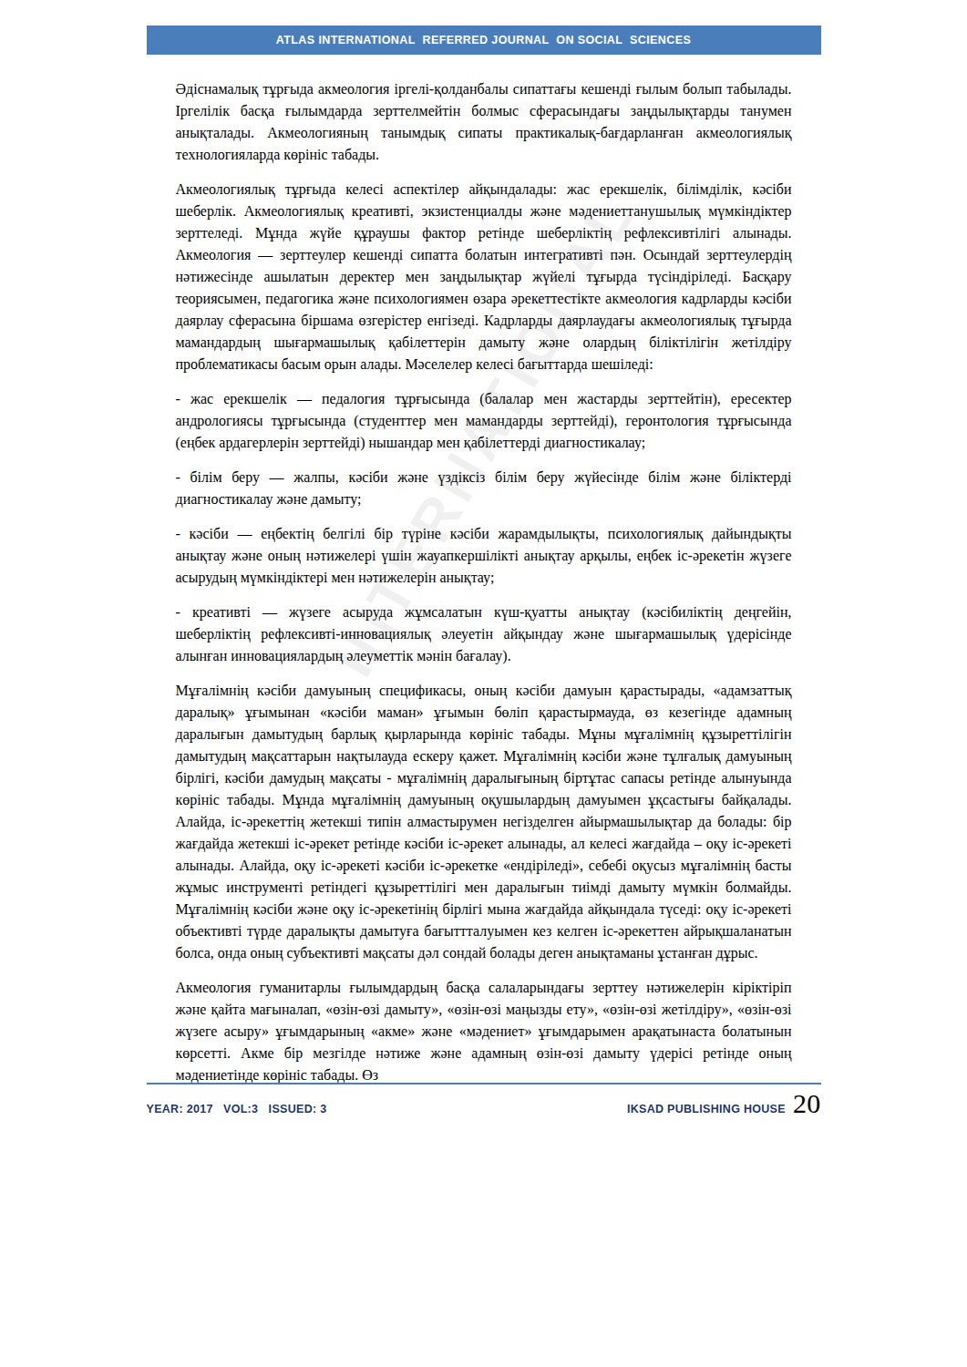ATLAS INTERNATIONAL REFERRED JOURNAL ON SOCIAL SCIENCES
INTERNATIONAL
Әдіснамалық тұрғыда акмеология іргелі-қолданбалы сипаттағы кешенді ғылым болып табылады. Іргелілік басқа ғылымдарда зерттелмейтін болмыс сферасындағы заңдылықтарды танумен анықталады. Акмеологияның танымдық сипаты практикалық-бағдарланған акмеологиялық технологияларда көрініс табады.
Акмеологиялық тұрғыда келесі аспектілер айқындалады: жас ерекшелік, білімділік, кәсіби шеберлік. Акмеологиялық креативті, экзистенциалды және мәдениеттанушылық мүмкіндіктер зерттеледі. Мұнда жүйе құраушы фактор ретінде шеберліктің рефлексивтілігі алынады. Акмеология — зерттеулер кешенді сипатта болатын интегративті пән. Осындай зерттеулердің нәтижесінде ашылатын деректер мен заңдылықтар жүйелі тұғырда түсіндіріледі. Басқару теориясымен, педагогика және психологиямен өзара әрекеттестікте акмеология кадрларды кәсіби даярлау сферасына біршама өзгерістер енгізеді. Кадрларды даярлаудағы акмеологиялық тұғырда мамандардың шығармашылық қабілеттерін дамыту және олардың біліктілігін жетілдіру проблематикасы басым орын алады. Мәселелер келесі бағыттарда шешіледі:
- жас ерекшелік — педалогия тұрғысында (балалар мен жастарды зерттейтін), ересектер андрологиясы тұрғысында (студенттер мен мамандарды зерттейді), геронтология тұрғысында (еңбек ардагерлерін зерттейді) нышандар мен қабілеттерді диагностикалау;
- білім беру — жалпы, кәсіби және үздіксіз білім беру жүйесінде білім және біліктерді диагностикалау және дамыту;
- кәсіби — еңбектің белгілі бір түріне кәсіби жарамдылықты, психологиялық дайындықты анықтау және оның нәтижелері үшін жауапкершілікті анықтау арқылы, еңбек іс-әрекетін жүзеге асырудың мүмкіндіктері мен нәтижелерін анықтау;
- креативті — жүзеге асыруда жұмсалатын күш-қуатты анықтау (кәсібиліктің деңгейін, шеберліктің рефлексивті-инновациялық әлеуетін айқындау және шығармашылық үдерісінде алынған инновациялардың әлеуметтік мәнін бағалау).
Мұғалімнің кәсіби дамуының спецификасы, оның кәсіби дамуын қарастырады, «адамзаттық даралық» ұғымынан «кәсіби маман» ұғымын бөліп қарастырмауда, өз кезегінде адамның даралығын дамытудың барлық қырларында көрініс табады. Мұны мұғалімнің құзыреттілігін дамытудың мақсаттарын нақтылауда ескеру қажет. Мұғалімнің кәсіби және тұлғалық дамуының бірлігі, кәсіби дамудың мақсаты - мұғалімнің даралығының біртұтас сапасы ретінде алынуында көрініс табады. Мұнда мұғалімнің дамуының оқушылардың дамуымен ұқсастығы байқалады. Алайда, іс-әрекеттің жетекші типін алмастырумен негізделген айырмашылықтар да болады: бір жағдайда жетекші іс-әрекет ретінде кәсіби іс-әрекет алынады, ал келесі жағдайда – оқу іс-әрекеті алынады. Алайда, оқу іс-әрекеті кәсіби іс-әрекетке «ендіріледі», себебі оқусыз мұғалімнің басты жұмыс инструменті ретіндегі құзыреттілігі мен даралығын тиімді дамыту мүмкін болмайды. Мұғалімнің кәсіби және оқу іс-әрекетінің бірлігі мына жағдайда айқындала түседі: оқу іс-әрекеті объективті түрде даралықты дамытуға бағыттталуымен кез келген іс-әрекеттен айрықшаланатын болса, онда оның субъективті мақсаты дәл сондай болады деген анықтаманы ұстанған дұрыс.
Акмеология гуманитарлы ғылымдардың басқа салаларындағы зерттеу нәтижелерін кіріктіріп және қайта мағыналап, «өзін-өзі дамыту», «өзін-өзі маңызды ету», «өзін-өзі жетілдіру», «өзін-өзі жүзеге асыру» ұғымдарының «акме» және «мәдениет» ұғымдарымен арақатынаста болатынын көрсетті. Акме бір мезгілде нәтиже және адамның өзін-өзі дамыту үдерісі ретінде оның мәдениетінде көрініс табады. Өз
YEAR: 2017 VOL:3 ISSUED: 3
IKSAD PUBLISHING HOUSE 20